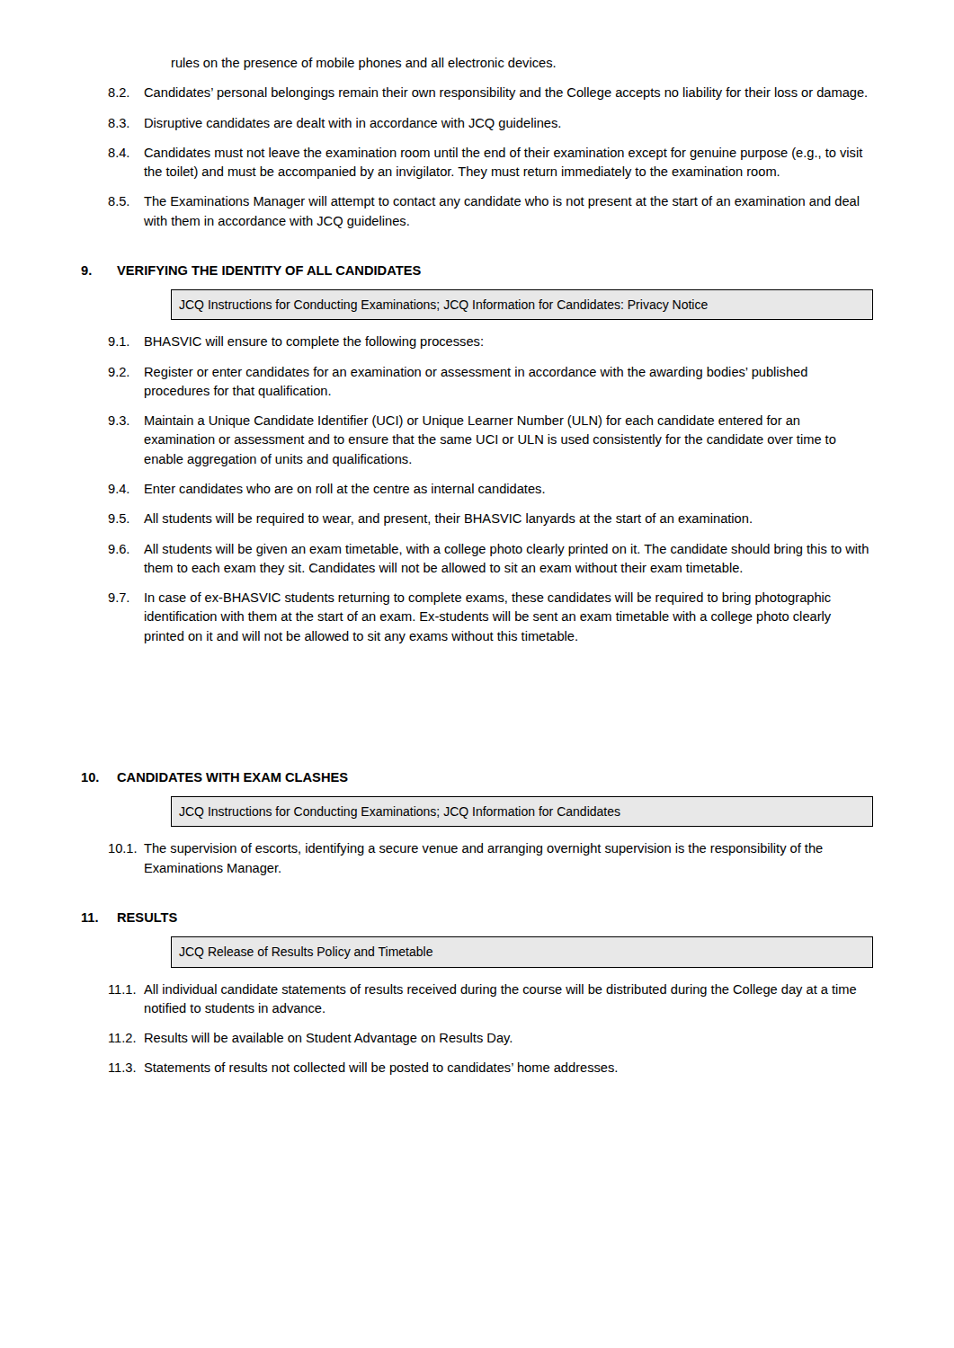rules on the presence of mobile phones and all electronic devices.
8.2.
Candidates’ personal belongings remain their own responsibility and the College accepts no liability for their loss or damage.
8.3.
Disruptive candidates are dealt with in accordance with JCQ guidelines.
8.4.
Candidates must not leave the examination room until the end of their examination except for genuine purpose (e.g., to visit the toilet) and must be accompanied by an invigilator. They must return immediately to the examination room.
8.5.
The Examinations Manager will attempt to contact any candidate who is not present at the start of an examination and deal with them in accordance with JCQ guidelines.
9. Verifying the identity of all candidates
JCQ Instructions for Conducting Examinations; JCQ Information for Candidates: Privacy Notice
9.1.
BHASVIC will ensure to complete the following processes:
9.2.
Register or enter candidates for an examination or assessment in accordance with the awarding bodies’ published procedures for that qualification.
9.3.
Maintain a Unique Candidate Identifier (UCI) or Unique Learner Number (ULN) for each candidate entered for an examination or assessment and to ensure that the same UCI or ULN is used consistently for the candidate over time to enable aggregation of units and qualifications.
9.4.
Enter candidates who are on roll at the centre as internal candidates.
9.5.
All students will be required to wear, and present, their BHASVIC lanyards at the start of an examination.
9.6.
All students will be given an exam timetable, with a college photo clearly printed on it. The candidate should bring this to with them to each exam they sit. Candidates will not be allowed to sit an exam without their exam timetable.
9.7.
In case of ex-BHASVIC students returning to complete exams, these candidates will be required to bring photographic identification with them at the start of an exam. Ex-students will be sent an exam timetable with a college photo clearly printed on it and will not be allowed to sit any exams without this timetable.
10. Candidates with exam clashes
JCQ Instructions for Conducting Examinations; JCQ Information for Candidates
10.1.
The supervision of escorts, identifying a secure venue and arranging overnight supervision is the responsibility of the Examinations Manager.
11. Results
JCQ Release of Results Policy and Timetable
11.1.
All individual candidate statements of results received during the course will be distributed during the College day at a time notified to students in advance.
11.2.
Results will be available on Student Advantage on Results Day.
11.3.
Statements of results not collected will be posted to candidates’ home addresses.